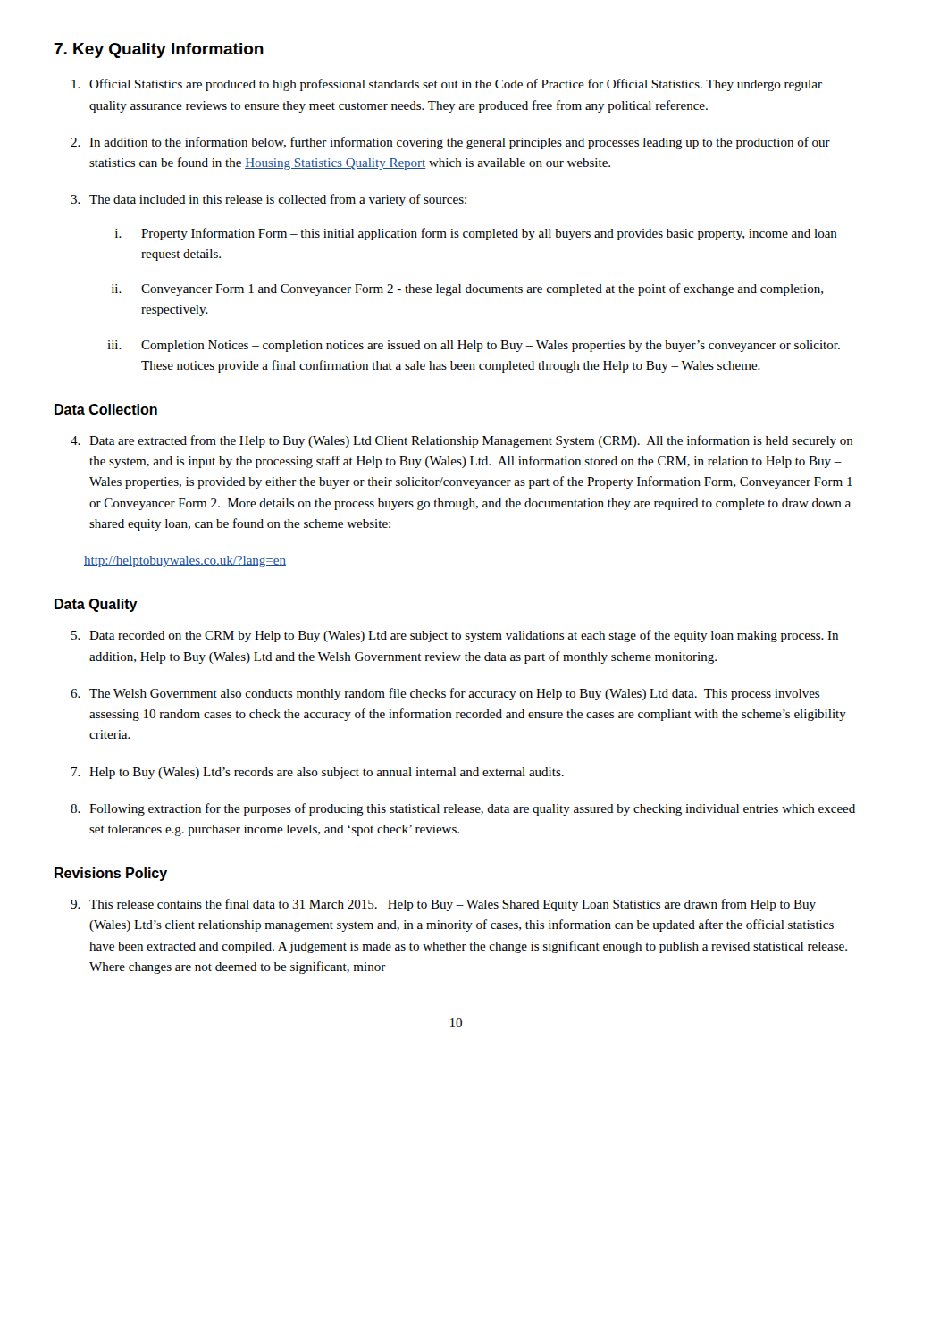7. Key Quality Information
Official Statistics are produced to high professional standards set out in the Code of Practice for Official Statistics. They undergo regular quality assurance reviews to ensure they meet customer needs. They are produced free from any political reference.
In addition to the information below, further information covering the general principles and processes leading up to the production of our statistics can be found in the Housing Statistics Quality Report which is available on our website.
The data included in this release is collected from a variety of sources:
Property Information Form – this initial application form is completed by all buyers and provides basic property, income and loan request details.
Conveyancer Form 1 and Conveyancer Form 2 - these legal documents are completed at the point of exchange and completion, respectively.
Completion Notices – completion notices are issued on all Help to Buy – Wales properties by the buyer’s conveyancer or solicitor. These notices provide a final confirmation that a sale has been completed through the Help to Buy – Wales scheme.
Data Collection
Data are extracted from the Help to Buy (Wales) Ltd Client Relationship Management System (CRM). All the information is held securely on the system, and is input by the processing staff at Help to Buy (Wales) Ltd. All information stored on the CRM, in relation to Help to Buy – Wales properties, is provided by either the buyer or their solicitor/conveyancer as part of the Property Information Form, Conveyancer Form 1 or Conveyancer Form 2. More details on the process buyers go through, and the documentation they are required to complete to draw down a shared equity loan, can be found on the scheme website:
http://helptobuywales.co.uk/?lang=en
Data Quality
Data recorded on the CRM by Help to Buy (Wales) Ltd are subject to system validations at each stage of the equity loan making process. In addition, Help to Buy (Wales) Ltd and the Welsh Government review the data as part of monthly scheme monitoring.
The Welsh Government also conducts monthly random file checks for accuracy on Help to Buy (Wales) Ltd data. This process involves assessing 10 random cases to check the accuracy of the information recorded and ensure the cases are compliant with the scheme’s eligibility criteria.
Help to Buy (Wales) Ltd’s records are also subject to annual internal and external audits.
Following extraction for the purposes of producing this statistical release, data are quality assured by checking individual entries which exceed set tolerances e.g. purchaser income levels, and ‘spot check’ reviews.
Revisions Policy
This release contains the final data to 31 March 2015. Help to Buy – Wales Shared Equity Loan Statistics are drawn from Help to Buy (Wales) Ltd’s client relationship management system and, in a minority of cases, this information can be updated after the official statistics have been extracted and compiled. A judgement is made as to whether the change is significant enough to publish a revised statistical release. Where changes are not deemed to be significant, minor
10